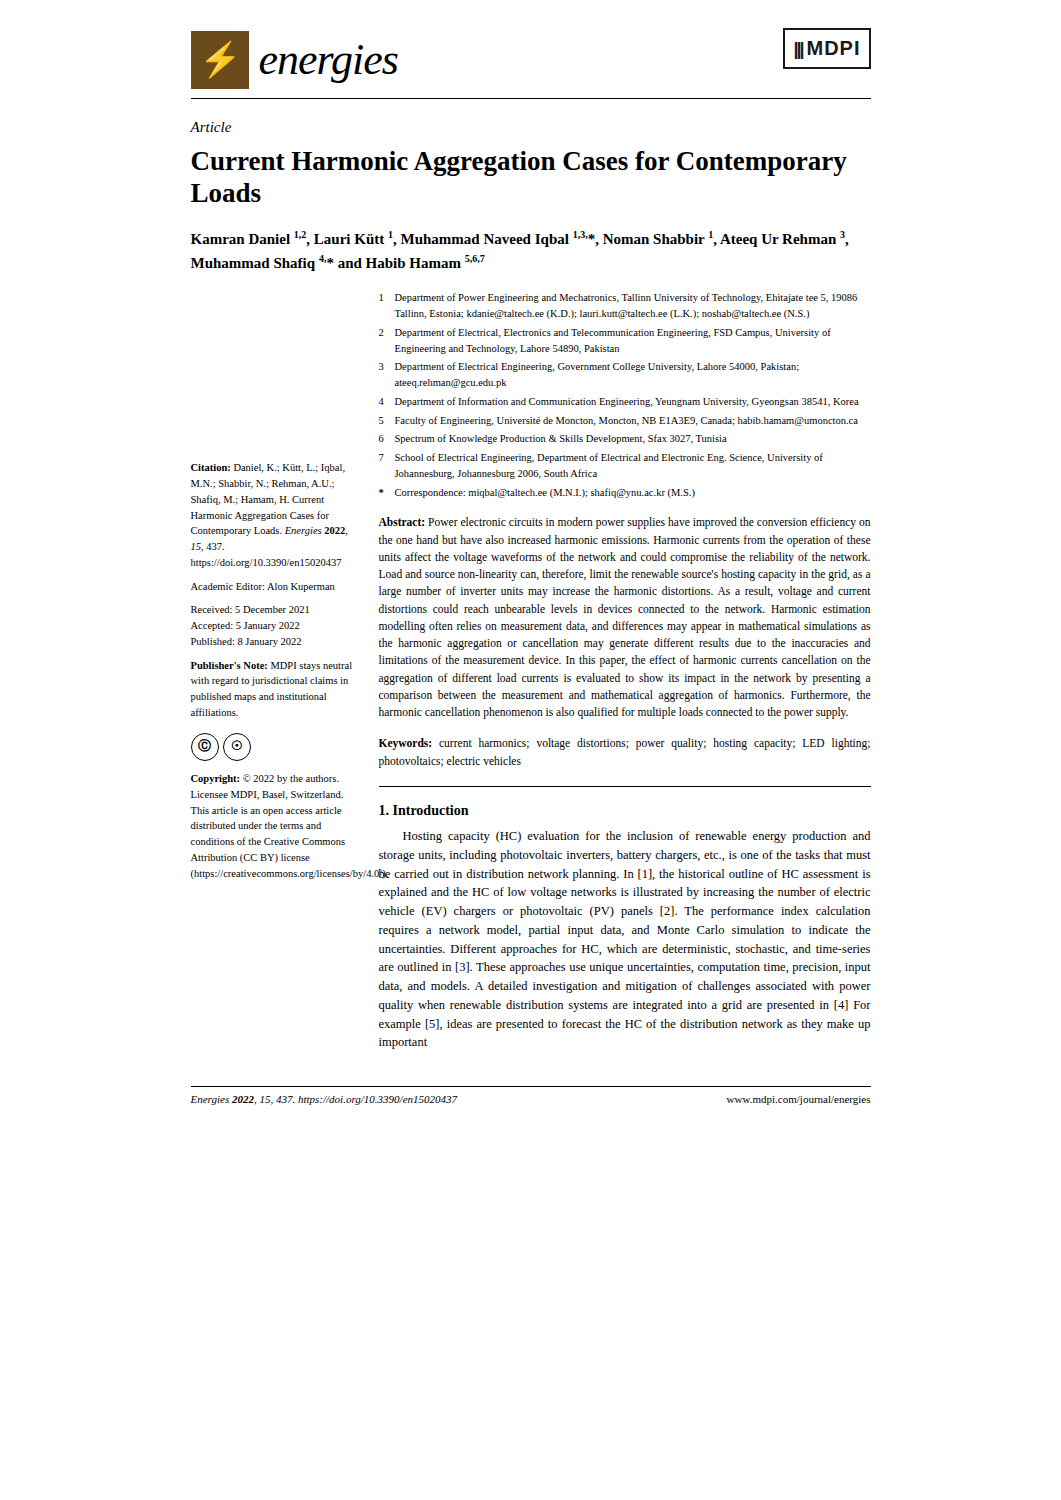⚡
energies
|||MDPI
Article
Current Harmonic Aggregation Cases for Contemporary Loads
Kamran Daniel 1,2, Lauri Kütt 1, Muhammad Naveed Iqbal 1,3,*, Noman Shabbir 1, Ateeq Ur Rehman 3,
Muhammad Shafiq 4,* and Habib Hamam 5,6,7
Citation: Daniel, K.; Kütt, L.; Iqbal, M.N.; Shabbir, N.; Rehman, A.U.; Shafiq, M.; Hamam, H. Current Harmonic Aggregation Cases for Contemporary Loads. Energies 2022, 15, 437. https://doi.org/10.3390/en15020437
Academic Editor: Alon Kuperman
Received: 5 December 2021
Accepted: 5 January 2022
Published: 8 January 2022
Publisher's Note: MDPI stays neutral with regard to jurisdictional claims in published maps and institutional affiliations.
Ⓒ☉
Copyright: © 2022 by the authors. Licensee MDPI, Basel, Switzerland. This article is an open access article distributed under the terms and conditions of the Creative Commons Attribution (CC BY) license (https://creativecommons.org/licenses/by/4.0/).
1 Department of Power Engineering and Mechatronics, Tallinn University of Technology, Ehitajate tee 5, 19086 Tallinn, Estonia; kdanie@taltech.ee (K.D.); lauri.kutt@taltech.ee (L.K.); noshab@taltech.ee (N.S.)
2 Department of Electrical, Electronics and Telecommunication Engineering, FSD Campus, University of Engineering and Technology, Lahore 54890, Pakistan
3 Department of Electrical Engineering, Government College University, Lahore 54000, Pakistan; ateeq.rehman@gcu.edu.pk
4 Department of Information and Communication Engineering, Yeungnam University, Gyeongsan 38541, Korea
5 Faculty of Engineering, Université de Moncton, Moncton, NB E1A3E9, Canada; habib.hamam@umoncton.ca
6 Spectrum of Knowledge Production & Skills Development, Sfax 3027, Tunisia
7 School of Electrical Engineering, Department of Electrical and Electronic Eng. Science, University of Johannesburg, Johannesburg 2006, South Africa
*Correspondence: miqbal@taltech.ee (M.N.I.); shafiq@ynu.ac.kr (M.S.)
Abstract: Power electronic circuits in modern power supplies have improved the conversion efficiency on the one hand but have also increased harmonic emissions. Harmonic currents from the operation of these units affect the voltage waveforms of the network and could compromise the reliability of the network. Load and source non-linearity can, therefore, limit the renewable source's hosting capacity in the grid, as a large number of inverter units may increase the harmonic distortions. As a result, voltage and current distortions could reach unbearable levels in devices connected to the network. Harmonic estimation modelling often relies on measurement data, and differences may appear in mathematical simulations as the harmonic aggregation or cancellation may generate different results due to the inaccuracies and limitations of the measurement device. In this paper, the effect of harmonic currents cancellation on the aggregation of different load currents is evaluated to show its impact in the network by presenting a comparison between the measurement and mathematical aggregation of harmonics. Furthermore, the harmonic cancellation phenomenon is also qualified for multiple loads connected to the power supply.
Keywords: current harmonics; voltage distortions; power quality; hosting capacity; LED lighting; photovoltaics; electric vehicles
1. Introduction
Hosting capacity (HC) evaluation for the inclusion of renewable energy production and storage units, including photovoltaic inverters, battery chargers, etc., is one of the tasks that must be carried out in distribution network planning. In [1], the historical outline of HC assessment is explained and the HC of low voltage networks is illustrated by increasing the number of electric vehicle (EV) chargers or photovoltaic (PV) panels [2]. The performance index calculation requires a network model, partial input data, and Monte Carlo simulation to indicate the uncertainties. Different approaches for HC, which are deterministic, stochastic, and time-series are outlined in [3]. These approaches use unique uncertainties, computation time, precision, input data, and models. A detailed investigation and mitigation of challenges associated with power quality when renewable distribution systems are integrated into a grid are presented in [4] For example [5], ideas are presented to forecast the HC of the distribution network as they make up important
Energies 2022, 15, 437. https://doi.org/10.3390/en15020437
www.mdpi.com/journal/energies